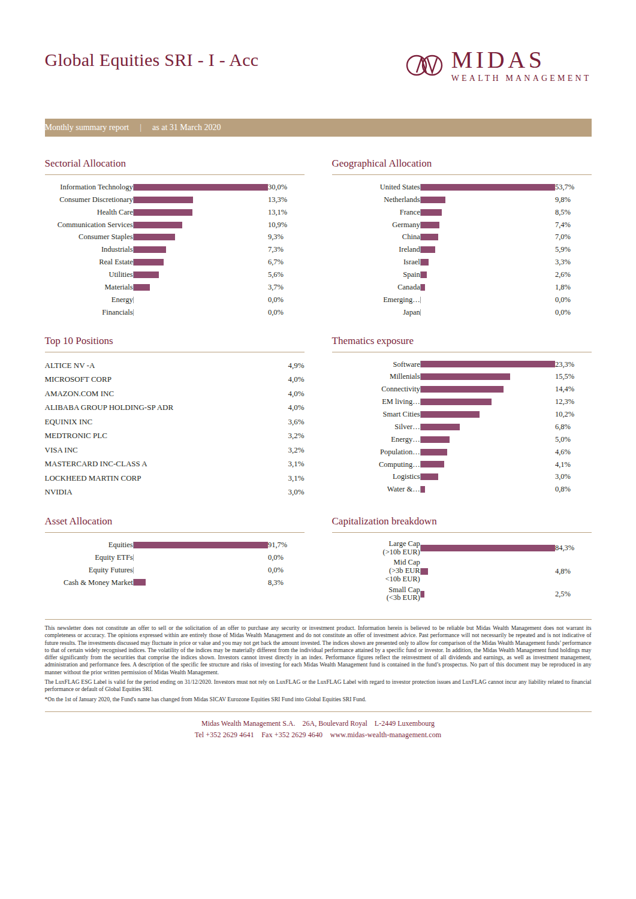MIDAS
WEALTH MANAGEMENT
Global Equities SRI - I - Acc
Monthly summary report | as at 31 March 2020
Sectorial Allocation
| Information Technology | | 30,0% |
| Consumer Discretionary | | 13,3% |
| Health Care | | 13,1% |
| Communication Services | | 10,9% |
| Consumer Staples | | 9,3% |
| Industrials | | 7,3% |
| Real Estate | | 6,7% |
| Utilities | | 5,6% |
| Materials | | 3,7% |
| Energy | | 0,0% |
| Financials | | 0,0% |
Geographical Allocation
| United States | | 53,7% |
| Netherlands | | 9,8% |
| France | | 8,5% |
| Germany | | 7,4% |
| China | | 7,0% |
| Ireland | | 5,9% |
| Israel | | 3,3% |
| Spain | | 2,6% |
| Canada | | 1,8% |
| Emerging… | | 0,0% |
| Japan | | 0,0% |
Top 10 Positions
| ALTICE NV -A | 4,9% |
| MICROSOFT CORP | 4,0% |
| AMAZON.COM INC | 4,0% |
| ALIBABA GROUP HOLDING-SP ADR | 4,0% |
| EQUINIX INC | 3,6% |
| MEDTRONIC PLC | 3,2% |
| VISA INC | 3,2% |
| MASTERCARD INC-CLASS A | 3,1% |
| LOCKHEED MARTIN CORP | 3,1% |
| NVIDIA | 3,0% |
Thematics exposure
| Software | | 23,3% |
| Millenials | | 15,5% |
| Connectivity | | 14,4% |
| EM living… | | 12,3% |
| Smart Cities | | 10,2% |
| Silver… | | 6,8% |
| Energy… | | 5,0% |
| Population… | | 4,6% |
| Computing… | | 4,1% |
| Logistics | | 3,0% |
| Water &… | | 0,8% |
Asset Allocation
| Equities | | 91,7% |
| Equity ETFs | | 0,0% |
| Equity Futures | | 0,0% |
| Cash & Money Market | | 8,3% |
Capitalization breakdown
| Large Cap (>10b EUR) | | 84,3% |
| Mid Cap (>3b EUR <10b EUR) | | 4,8% |
| Small Cap (<3b EUR) | | 2,5% |
This newsletter does not constitute an offer to sell or the solicitation of an offer to purchase any security or investment product. Information herein is believed to be reliable but Midas Wealth Management does not warrant its completeness or accuracy. The opinions expressed within are entirely those of Midas Wealth Management and do not constitute an offer of investment advice. Past performance will not necessarily be repeated and is not indicative of future results. The investments discussed may fluctuate in price or value and you may not get back the amount invested. The indices shown are presented only to allow for comparison of the Midas Wealth Management funds’ performance to that of certain widely recognised indices. The volatility of the indices may be materially different from the individual performance attained by a specific fund or investor. In addition, the Midas Wealth Management fund holdings may differ significantly from the securities that comprise the indices shown. Investors cannot invest directly in an index. Performance figures reflect the reinvestment of all dividends and earnings, as well as investment management, administration and performance fees. A description of the specific fee structure and risks of investing for each Midas Wealth Management fund is contained in the fund’s prospectus. No part of this document may be reproduced in any manner without the prior written permission of Midas Wealth Management.
The LuxFLAG ESG Label is valid for the period ending on 31/12/2020. Investors must not rely on LuxFLAG or the LuxFLAG Label with regard to investor protection issues and LuxFLAG cannot incur any liability related to financial performance or default of Global Equities SRI.
*On the 1st of January 2020, the Fund's name has changed from Midas SICAV Eurozone Equities SRI Fund into Global Equities SRI Fund.
Midas Wealth Management S.A. 26A, Boulevard Royal L-2449 Luxembourg
Tel +352 2629 4641 Fax +352 2629 4640 www.midas-wealth-management.com